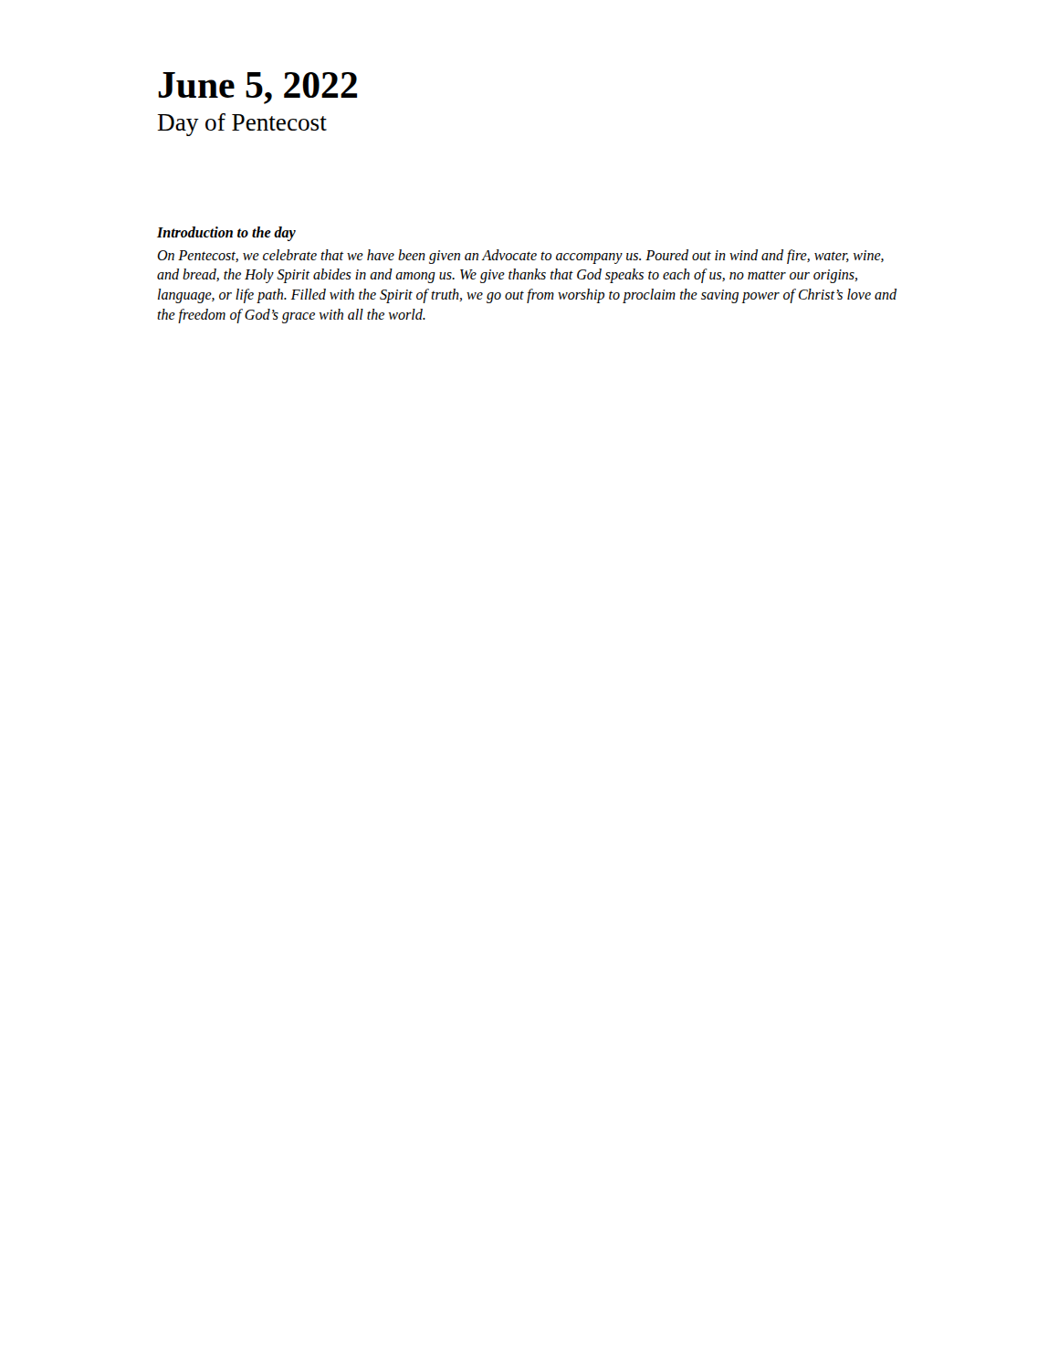June 5, 2022
Day of Pentecost
Introduction to the day
On Pentecost, we celebrate that we have been given an Advocate to accompany us. Poured out in wind and fire, water, wine, and bread, the Holy Spirit abides in and among us. We give thanks that God speaks to each of us, no matter our origins, language, or life path. Filled with the Spirit of truth, we go out from worship to proclaim the saving power of Christ’s love and the freedom of God’s grace with all the world.